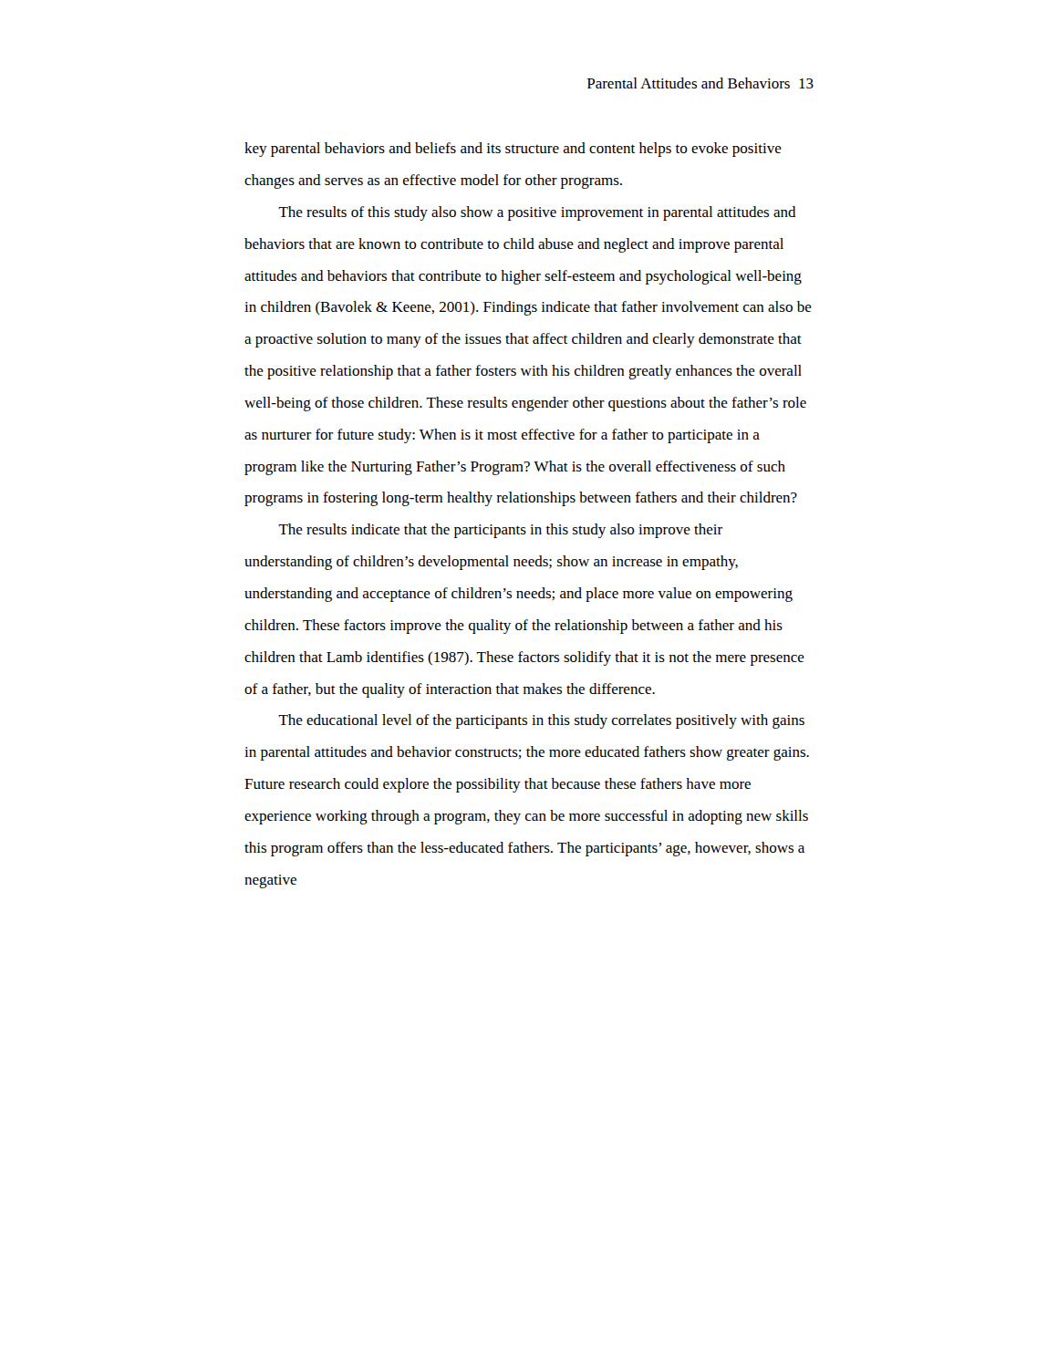Parental Attitudes and Behaviors 13
key parental behaviors and beliefs and its structure and content helps to evoke positive changes and serves as an effective model for other programs.
The results of this study also show a positive improvement in parental attitudes and behaviors that are known to contribute to child abuse and neglect and improve parental attitudes and behaviors that contribute to higher self-esteem and psychological well-being in children (Bavolek & Keene, 2001). Findings indicate that father involvement can also be a proactive solution to many of the issues that affect children and clearly demonstrate that the positive relationship that a father fosters with his children greatly enhances the overall well-being of those children. These results engender other questions about the father’s role as nurturer for future study: When is it most effective for a father to participate in a program like the Nurturing Father’s Program? What is the overall effectiveness of such programs in fostering long-term healthy relationships between fathers and their children?
The results indicate that the participants in this study also improve their understanding of children’s developmental needs; show an increase in empathy, understanding and acceptance of children’s needs; and place more value on empowering children. These factors improve the quality of the relationship between a father and his children that Lamb identifies (1987). These factors solidify that it is not the mere presence of a father, but the quality of interaction that makes the difference.
The educational level of the participants in this study correlates positively with gains in parental attitudes and behavior constructs; the more educated fathers show greater gains. Future research could explore the possibility that because these fathers have more experience working through a program, they can be more successful in adopting new skills this program offers than the less-educated fathers. The participants’ age, however, shows a negative